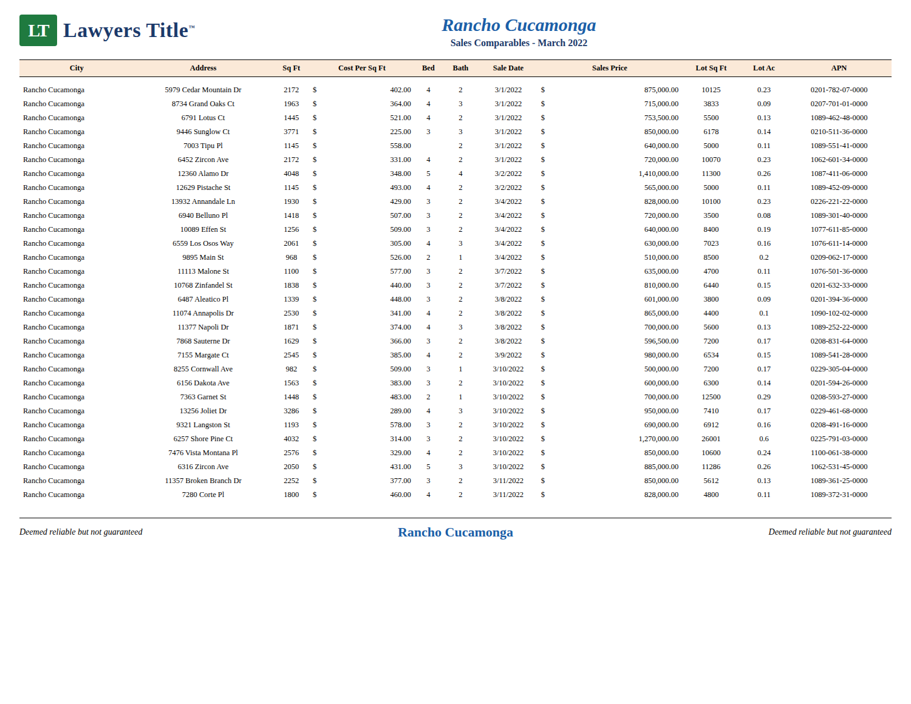LT
Lawyers Title™
Rancho Cucamonga
Sales Comparables - March 2022
| City | Address | Sq Ft | Cost Per Sq Ft | Bed | Bath | Sale Date | Sales Price | Lot Sq Ft | Lot Ac | APN |
| --- | --- | --- | --- | --- | --- | --- | --- | --- | --- | --- |
| Rancho Cucamonga | 5979 Cedar Mountain Dr | 2172 | $ 402.00 | 4 | 2 | 3/1/2022 | $ 875,000.00 | 10125 | 0.23 | 0201-782-07-0000 |
| Rancho Cucamonga | 8734 Grand Oaks Ct | 1963 | $ 364.00 | 4 | 3 | 3/1/2022 | $ 715,000.00 | 3833 | 0.09 | 0207-701-01-0000 |
| Rancho Cucamonga | 6791 Lotus Ct | 1445 | $ 521.00 | 4 | 2 | 3/1/2022 | $ 753,500.00 | 5500 | 0.13 | 1089-462-48-0000 |
| Rancho Cucamonga | 9446 Sunglow Ct | 3771 | $ 225.00 | 3 | 3 | 3/1/2022 | $ 850,000.00 | 6178 | 0.14 | 0210-511-36-0000 |
| Rancho Cucamonga | 7003 Tipu Pl | 1145 | $ 558.00 | | 2 | 3/1/2022 | $ 640,000.00 | 5000 | 0.11 | 1089-551-41-0000 |
| Rancho Cucamonga | 6452 Zircon Ave | 2172 | $ 331.00 | 4 | 2 | 3/1/2022 | $ 720,000.00 | 10070 | 0.23 | 1062-601-34-0000 |
| Rancho Cucamonga | 12360 Alamo Dr | 4048 | $ 348.00 | 5 | 4 | 3/2/2022 | $ 1,410,000.00 | 11300 | 0.26 | 1087-411-06-0000 |
| Rancho Cucamonga | 12629 Pistache St | 1145 | $ 493.00 | 4 | 2 | 3/2/2022 | $ 565,000.00 | 5000 | 0.11 | 1089-452-09-0000 |
| Rancho Cucamonga | 13932 Annandale Ln | 1930 | $ 429.00 | 3 | 2 | 3/4/2022 | $ 828,000.00 | 10100 | 0.23 | 0226-221-22-0000 |
| Rancho Cucamonga | 6940 Belluno Pl | 1418 | $ 507.00 | 3 | 2 | 3/4/2022 | $ 720,000.00 | 3500 | 0.08 | 1089-301-40-0000 |
| Rancho Cucamonga | 10089 Effen St | 1256 | $ 509.00 | 3 | 2 | 3/4/2022 | $ 640,000.00 | 8400 | 0.19 | 1077-611-85-0000 |
| Rancho Cucamonga | 6559 Los Osos Way | 2061 | $ 305.00 | 4 | 3 | 3/4/2022 | $ 630,000.00 | 7023 | 0.16 | 1076-611-14-0000 |
| Rancho Cucamonga | 9895 Main St | 968 | $ 526.00 | 2 | 1 | 3/4/2022 | $ 510,000.00 | 8500 | 0.2 | 0209-062-17-0000 |
| Rancho Cucamonga | 11113 Malone St | 1100 | $ 577.00 | 3 | 2 | 3/7/2022 | $ 635,000.00 | 4700 | 0.11 | 1076-501-36-0000 |
| Rancho Cucamonga | 10768 Zinfandel St | 1838 | $ 440.00 | 3 | 2 | 3/7/2022 | $ 810,000.00 | 6440 | 0.15 | 0201-632-33-0000 |
| Rancho Cucamonga | 6487 Aleatico Pl | 1339 | $ 448.00 | 3 | 2 | 3/8/2022 | $ 601,000.00 | 3800 | 0.09 | 0201-394-36-0000 |
| Rancho Cucamonga | 11074 Annapolis Dr | 2530 | $ 341.00 | 4 | 2 | 3/8/2022 | $ 865,000.00 | 4400 | 0.1 | 1090-102-02-0000 |
| Rancho Cucamonga | 11377 Napoli Dr | 1871 | $ 374.00 | 4 | 3 | 3/8/2022 | $ 700,000.00 | 5600 | 0.13 | 1089-252-22-0000 |
| Rancho Cucamonga | 7868 Sauterne Dr | 1629 | $ 366.00 | 3 | 2 | 3/8/2022 | $ 596,500.00 | 7200 | 0.17 | 0208-831-64-0000 |
| Rancho Cucamonga | 7155 Margate Ct | 2545 | $ 385.00 | 4 | 2 | 3/9/2022 | $ 980,000.00 | 6534 | 0.15 | 1089-541-28-0000 |
| Rancho Cucamonga | 8255 Cornwall Ave | 982 | $ 509.00 | 3 | 1 | 3/10/2022 | $ 500,000.00 | 7200 | 0.17 | 0229-305-04-0000 |
| Rancho Cucamonga | 6156 Dakota Ave | 1563 | $ 383.00 | 3 | 2 | 3/10/2022 | $ 600,000.00 | 6300 | 0.14 | 0201-594-26-0000 |
| Rancho Cucamonga | 7363 Garnet St | 1448 | $ 483.00 | 2 | 1 | 3/10/2022 | $ 700,000.00 | 12500 | 0.29 | 0208-593-27-0000 |
| Rancho Cucamonga | 13256 Joliet Dr | 3286 | $ 289.00 | 4 | 3 | 3/10/2022 | $ 950,000.00 | 7410 | 0.17 | 0229-461-68-0000 |
| Rancho Cucamonga | 9321 Langston St | 1193 | $ 578.00 | 3 | 2 | 3/10/2022 | $ 690,000.00 | 6912 | 0.16 | 0208-491-16-0000 |
| Rancho Cucamonga | 6257 Shore Pine Ct | 4032 | $ 314.00 | 3 | 2 | 3/10/2022 | $ 1,270,000.00 | 26001 | 0.6 | 0225-791-03-0000 |
| Rancho Cucamonga | 7476 Vista Montana Pl | 2576 | $ 329.00 | 4 | 2 | 3/10/2022 | $ 850,000.00 | 10600 | 0.24 | 1100-061-38-0000 |
| Rancho Cucamonga | 6316 Zircon Ave | 2050 | $ 431.00 | 5 | 3 | 3/10/2022 | $ 885,000.00 | 11286 | 0.26 | 1062-531-45-0000 |
| Rancho Cucamonga | 11357 Broken Branch Dr | 2252 | $ 377.00 | 3 | 2 | 3/11/2022 | $ 850,000.00 | 5612 | 0.13 | 1089-361-25-0000 |
| Rancho Cucamonga | 7280 Corte Pl | 1800 | $ 460.00 | 4 | 2 | 3/11/2022 | $ 828,000.00 | 4800 | 0.11 | 1089-372-31-0000 |
Deemed reliable but not guaranteed
Rancho Cucamonga
Deemed reliable but not guaranteed